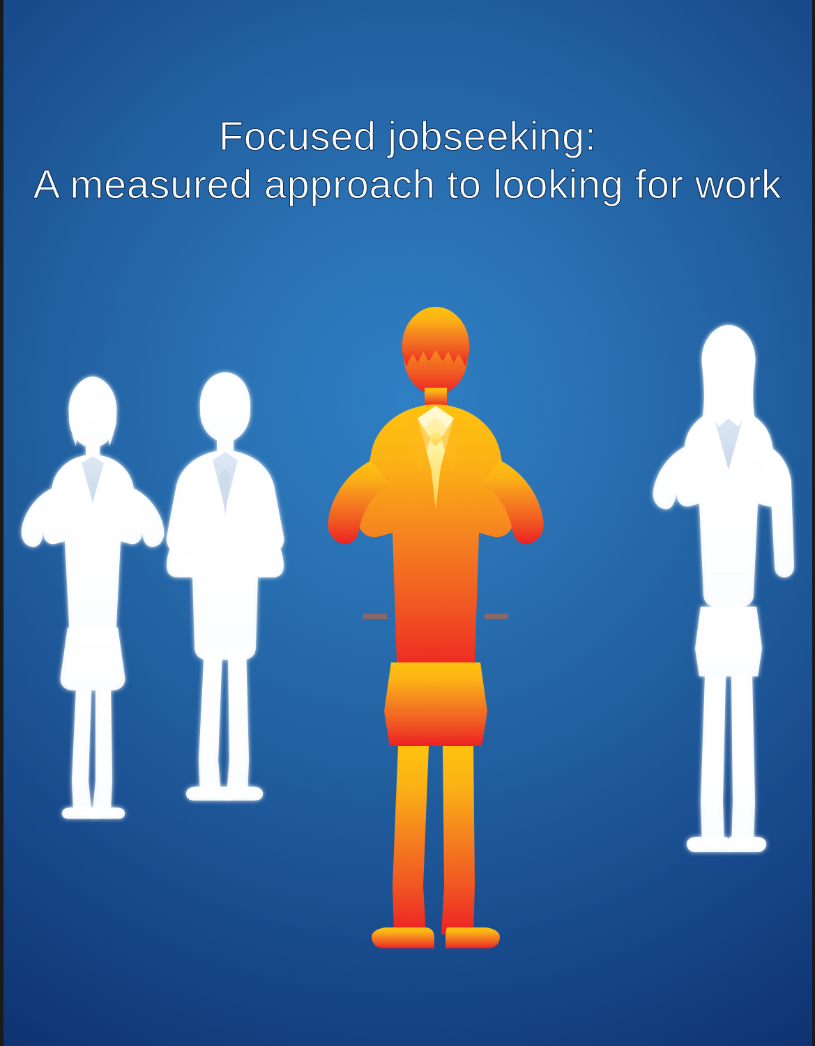Focused jobseeking: A measured approach to looking for work
Focused jobseeking: A measured approach to looking for work